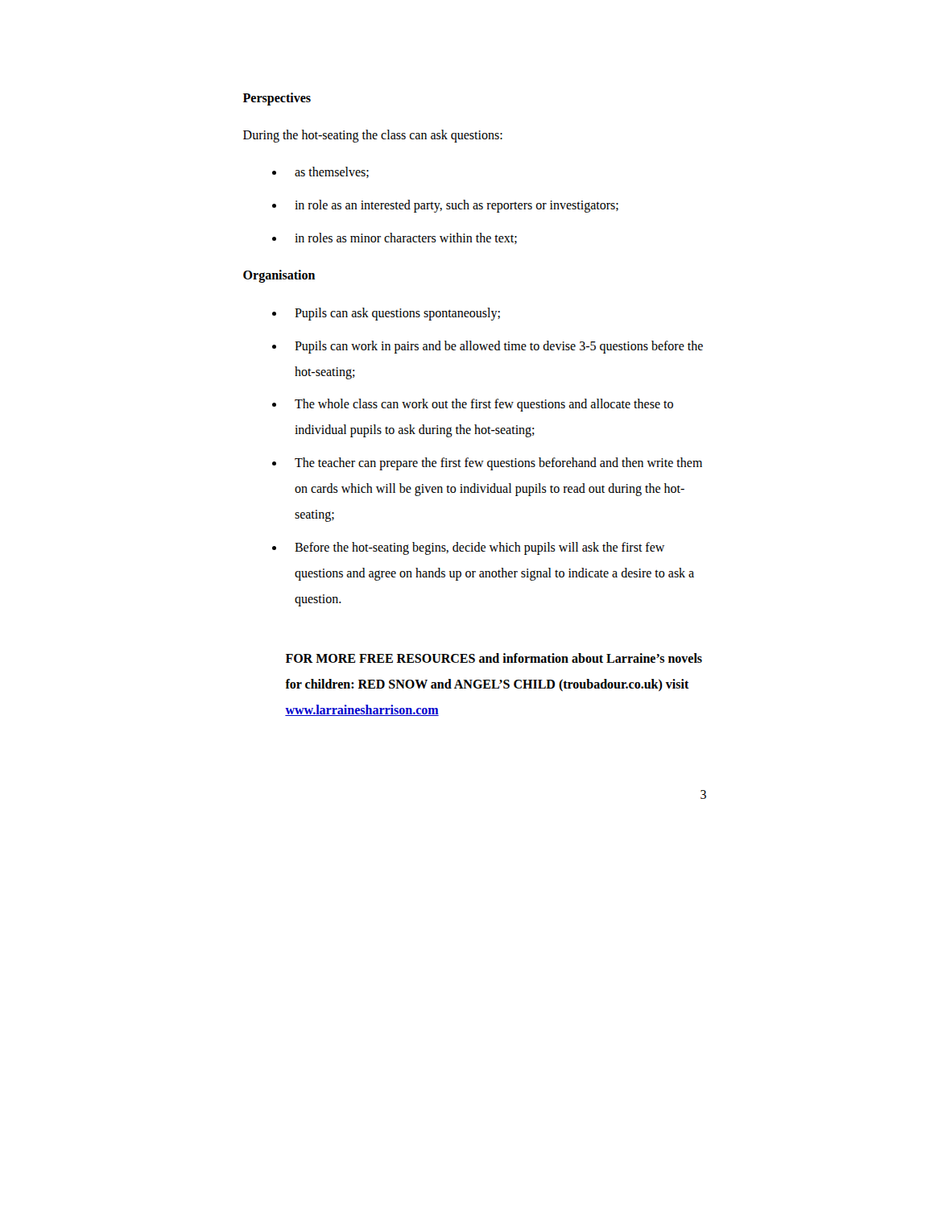Perspectives
During the hot-seating the class can ask questions:
as themselves;
in role as an interested party, such as reporters or investigators;
in roles as minor characters within the text;
Organisation
Pupils can ask questions spontaneously;
Pupils can work in pairs and be allowed time to devise 3-5 questions before the hot-seating;
The whole class can work out the first few questions and allocate these to individual pupils to ask during the hot-seating;
The teacher can prepare the first few questions beforehand and then write them on cards which will be given to individual pupils to read out during the hot-seating;
Before the hot-seating begins, decide which pupils will ask the first few questions and agree on hands up or another signal to indicate a desire to ask a question.
FOR MORE FREE RESOURCES and information about Larraine’s novels for children: RED SNOW and ANGEL’S CHILD (troubadour.co.uk) visit www.larrainesharrison.com
3